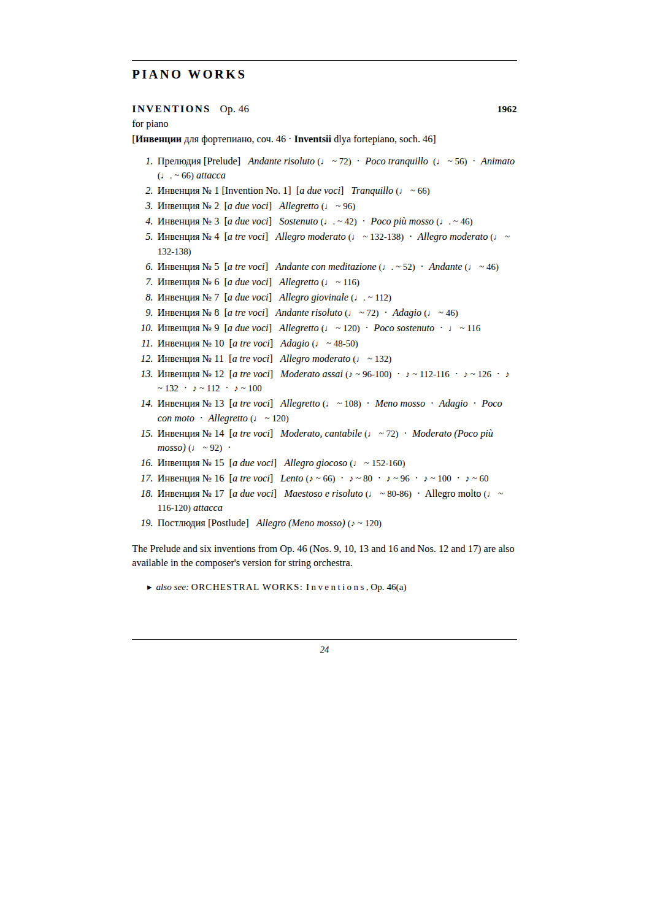Piano Works
INVENTIONS Op. 46
1962
for piano
[Инвенции для фортепиано, соч. 46 · Inventsii dlya fortepiano, soch. 46]
Прелюдия [Prelude] Andante risoluto (♩ ~ 72) · Poco tranquillo (♩ ~ 56) · Animato (♩. ~ 66) attacca
Инвенция № 1 [Invention No. 1] [a due voci] Tranquillo (♩ ~ 66)
Инвенция № 2 [a due voci] Allegretto (♩ ~ 96)
Инвенция № 3 [a due voci] Sostenuto (♩. ~ 42) · Poco più mosso (♩. ~ 46)
Инвенция № 4 [a tre voci] Allegro moderato (♩ ~ 132-138) · Allegro moderato (♩ ~ 132-138)
Инвенция № 5 [a tre voci] Andante con meditazione (♩. ~ 52) · Andante (♩ ~ 46)
Инвенция № 6 [a due voci] Allegretto (♩ ~ 116)
Инвенция № 7 [a due voci] Allegro giovinale (♩. ~ 112)
Инвенция № 8 [a tre voci] Andante risoluto (♩ ~ 72) · Adagio (♩ ~ 46)
Инвенция № 9 [a due voci] Allegretto (♩ ~ 120) · Poco sostenuto · ♩ ~ 116
Инвенция № 10 [a tre voci] Adagio (♩ ~ 48-50)
Инвенция № 11 [a tre voci] Allegro moderato (♩ ~ 132)
Инвенция № 12 [a tre voci] Moderato assai (♪ ~ 96-100) · ♪ ~ 112-116 · ♪ ~ 126 · ♪ ~ 132 · ♪ ~ 112 · ♪ ~ 100
Инвенция № 13 [a tre voci] Allegretto (♩ ~ 108) · Meno mosso · Adagio · Poco con moto · Allegretto (♩ ~ 120)
Инвенция № 14 [a tre voci] Moderato, cantabile (♩ ~ 72) · Moderato (Poco più mosso) (♩ ~ 92) ·
Инвенция № 15 [a due voci] Allegro giocoso (♩ ~ 152-160)
Инвенция № 16 [a tre voci] Lento (♪ ~ 66) · ♪ ~ 80 · ♪ ~ 96 · ♪ ~ 100 · ♪ ~ 60
Инвенция № 17 [a due voci] Maestoso e risoluto (♩ ~ 80-86) · Allegro molto (♩ ~ 116-120) attacca
Постлюдия [Postlude] Allegro (Meno mosso) (♪ ~ 120)
The Prelude and six inventions from Op. 46 (Nos. 9, 10, 13 and 16 and Nos. 12 and 17) are also available in the composer's version for string orchestra.
▸also see: ORCHESTRAL WORKS: Inventions, Op. 46(a)
24